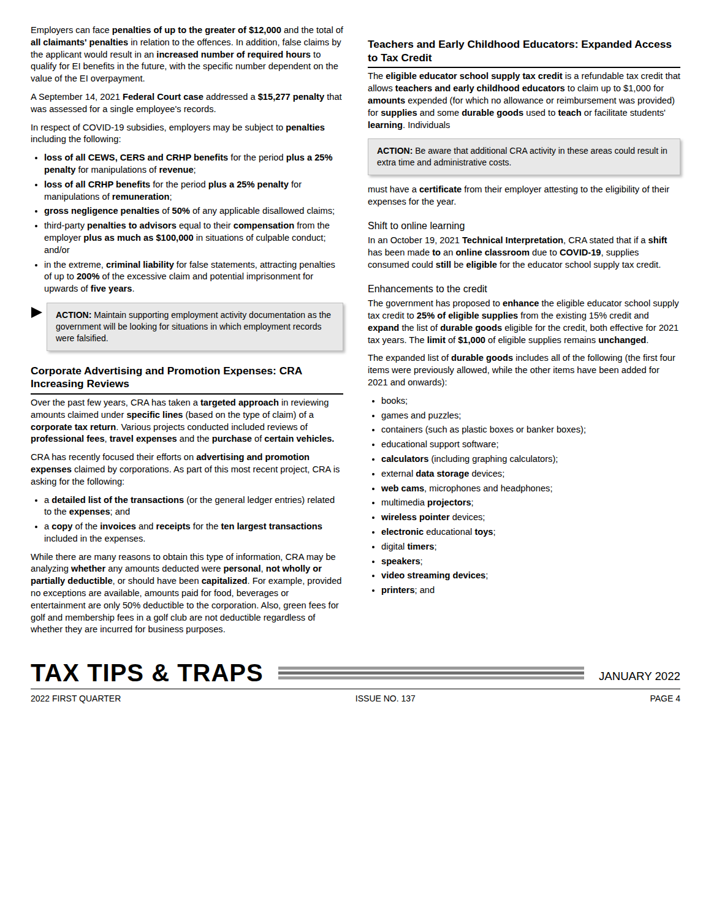Employers can face penalties of up to the greater of $12,000 and the total of all claimants' penalties in relation to the offences. In addition, false claims by the applicant would result in an increased number of required hours to qualify for EI benefits in the future, with the specific number dependent on the value of the EI overpayment.
A September 14, 2021 Federal Court case addressed a $15,277 penalty that was assessed for a single employee's records.
In respect of COVID-19 subsidies, employers may be subject to penalties including the following:
loss of all CEWS, CERS and CRHP benefits for the period plus a 25% penalty for manipulations of revenue;
loss of all CRHP benefits for the period plus a 25% penalty for manipulations of remuneration;
gross negligence penalties of 50% of any applicable disallowed claims;
third-party penalties to advisors equal to their compensation from the employer plus as much as $100,000 in situations of culpable conduct; and/or
in the extreme, criminal liability for false statements, attracting penalties of up to 200% of the excessive claim and potential imprisonment for upwards of five years.
ACTION: Maintain supporting employment activity documentation as the government will be looking for situations in which employment records were falsified.
Corporate Advertising and Promotion Expenses: CRA Increasing Reviews
Over the past few years, CRA has taken a targeted approach in reviewing amounts claimed under specific lines (based on the type of claim) of a corporate tax return. Various projects conducted included reviews of professional fees, travel expenses and the purchase of certain vehicles.
CRA has recently focused their efforts on advertising and promotion expenses claimed by corporations. As part of this most recent project, CRA is asking for the following:
a detailed list of the transactions (or the general ledger entries) related to the expenses; and
a copy of the invoices and receipts for the ten largest transactions included in the expenses.
While there are many reasons to obtain this type of information, CRA may be analyzing whether any amounts deducted were personal, not wholly or partially deductible, or should have been capitalized. For example, provided no exceptions are available, amounts paid for food, beverages or entertainment are only 50% deductible to the corporation. Also, green fees for golf and membership fees in a golf club are not deductible regardless of whether they are incurred for business purposes.
Teachers and Early Childhood Educators: Expanded Access to Tax Credit
The eligible educator school supply tax credit is a refundable tax credit that allows teachers and early childhood educators to claim up to $1,000 for amounts expended (for which no allowance or reimbursement was provided) for supplies and some durable goods used to teach or facilitate students' learning. Individuals
ACTION: Be aware that additional CRA activity in these areas could result in extra time and administrative costs.
must have a certificate from their employer attesting to the eligibility of their expenses for the year.
Shift to online learning
In an October 19, 2021 Technical Interpretation, CRA stated that if a shift has been made to an online classroom due to COVID-19, supplies consumed could still be eligible for the educator school supply tax credit.
Enhancements to the credit
The government has proposed to enhance the eligible educator school supply tax credit to 25% of eligible supplies from the existing 15% credit and expand the list of durable goods eligible for the credit, both effective for 2021 tax years. The limit of $1,000 of eligible supplies remains unchanged.
The expanded list of durable goods includes all of the following (the first four items were previously allowed, while the other items have been added for 2021 and onwards):
books;
games and puzzles;
containers (such as plastic boxes or banker boxes);
educational support software;
calculators (including graphing calculators);
external data storage devices;
web cams, microphones and headphones;
multimedia projectors;
wireless pointer devices;
electronic educational toys;
digital timers;
speakers;
video streaming devices;
printers; and
TAX TIPS & TRAPS
JANUARY 2022
2022 FIRST QUARTER ISSUE NO. 137 PAGE 4